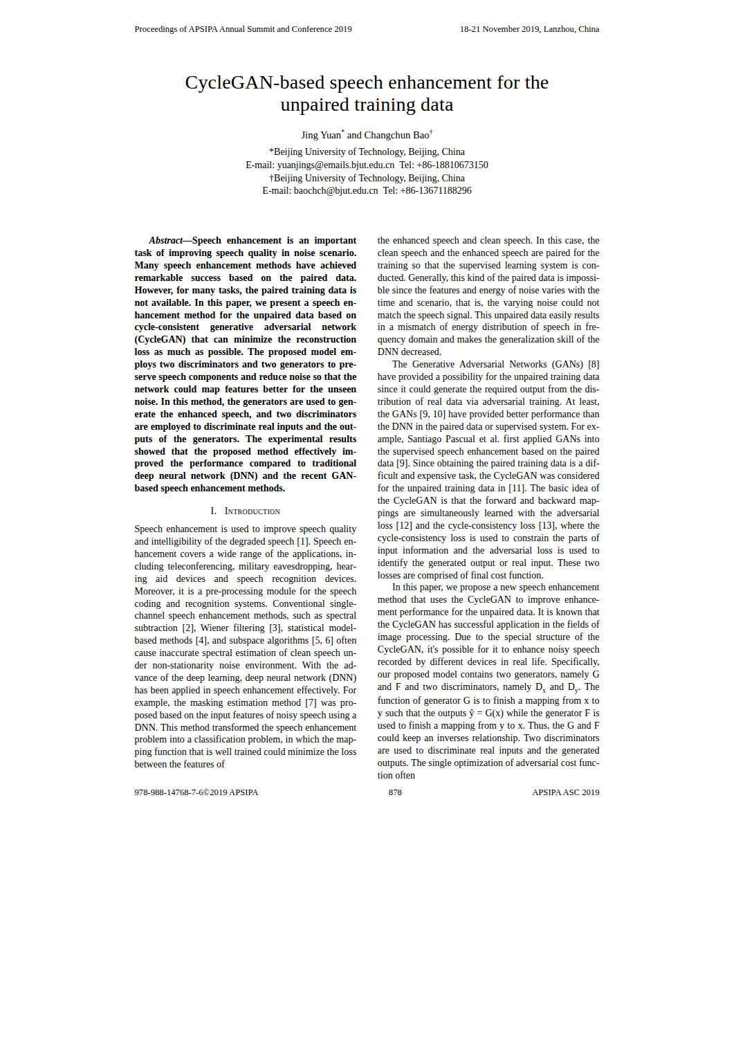Proceedings of APSIPA Annual Summit and Conference 2019 18-21 November 2019, Lanzhou, China
CycleGAN-based speech enhancement for the
unpaired training data
Jing Yuan* and Changchun Bao†
*Beijing University of Technology, Beijing, China
E-mail: yuanjings@emails.bjut.edu.cn Tel: +86-18810673150
†Beijing University of Technology, Beijing, China
E-mail: baochch@bjut.edu.cn Tel: +86-13671188296
Abstract—Speech enhancement is an important task of improving speech quality in noise scenario. Many speech enhancement methods have achieved remarkable success based on the paired data. However, for many tasks, the paired training data is not available. In this paper, we present a speech enhancement method for the unpaired data based on cycle-consistent generative adversarial network (CycleGAN) that can minimize the reconstruction loss as much as possible. The proposed model employs two discriminators and two generators to preserve speech components and reduce noise so that the network could map features better for the unseen noise. In this method, the generators are used to generate the enhanced speech, and two discriminators are employed to discriminate real inputs and the outputs of the generators. The experimental results showed that the proposed method effectively improved the performance compared to traditional deep neural network (DNN) and the recent GAN-based speech enhancement methods.
I. Introduction
Speech enhancement is used to improve speech quality and intelligibility of the degraded speech [1]. Speech enhancement covers a wide range of the applications, including teleconferencing, military eavesdropping, hearing aid devices and speech recognition devices. Moreover, it is a pre-processing module for the speech coding and recognition systems. Conventional single-channel speech enhancement methods, such as spectral subtraction [2], Wiener filtering [3], statistical model-based methods [4], and subspace algorithms [5, 6] often cause inaccurate spectral estimation of clean speech under non-stationarity noise environment. With the advance of the deep learning, deep neural network (DNN) has been applied in speech enhancement effectively. For example, the masking estimation method [7] was proposed based on the input features of noisy speech using a DNN. This method transformed the speech enhancement problem into a classification problem, in which the mapping function that is well trained could minimize the loss between the features of
the enhanced speech and clean speech. In this case, the clean speech and the enhanced speech are paired for the training so that the supervised learning system is conducted. Generally, this kind of the paired data is impossible since the features and energy of noise varies with the time and scenario, that is, the varying noise could not match the speech signal. This unpaired data easily results in a mismatch of energy distribution of speech in frequency domain and makes the generalization skill of the DNN decreased.
The Generative Adversarial Networks (GANs) [8] have provided a possibility for the unpaired training data since it could generate the required output from the distribution of real data via adversarial training. At least, the GANs [9, 10] have provided better performance than the DNN in the paired data or supervised system. For example, Santiago Pascual et al. first applied GANs into the supervised speech enhancement based on the paired data [9]. Since obtaining the paired training data is a difficult and expensive task, the CycleGAN was considered for the unpaired training data in [11]. The basic idea of the CycleGAN is that the forward and backward mappings are simultaneously learned with the adversarial loss [12] and the cycle-consistency loss [13], where the cycle-consistency loss is used to constrain the parts of input information and the adversarial loss is used to identify the generated output or real input. These two losses are comprised of final cost function.
In this paper, we propose a new speech enhancement method that uses the CycleGAN to improve enhancement performance for the unpaired data. It is known that the CycleGAN has successful application in the fields of image processing. Due to the special structure of the CycleGAN, it's possible for it to enhance noisy speech recorded by different devices in real life. Specifically, our proposed model contains two generators, namely G and F and two discriminators, namely Dx and Dy. The function of generator G is to finish a mapping from x to y such that the outputs ŷ = G(x) while the generator F is used to finish a mapping from y to x. Thus, the G and F could keep an inverses relationship. Two discriminators are used to discriminate real inputs and the generated outputs. The single optimization of adversarial cost function often
978-988-14768-7-6©2019 APSIPA 878 APSIPA ASC 2019